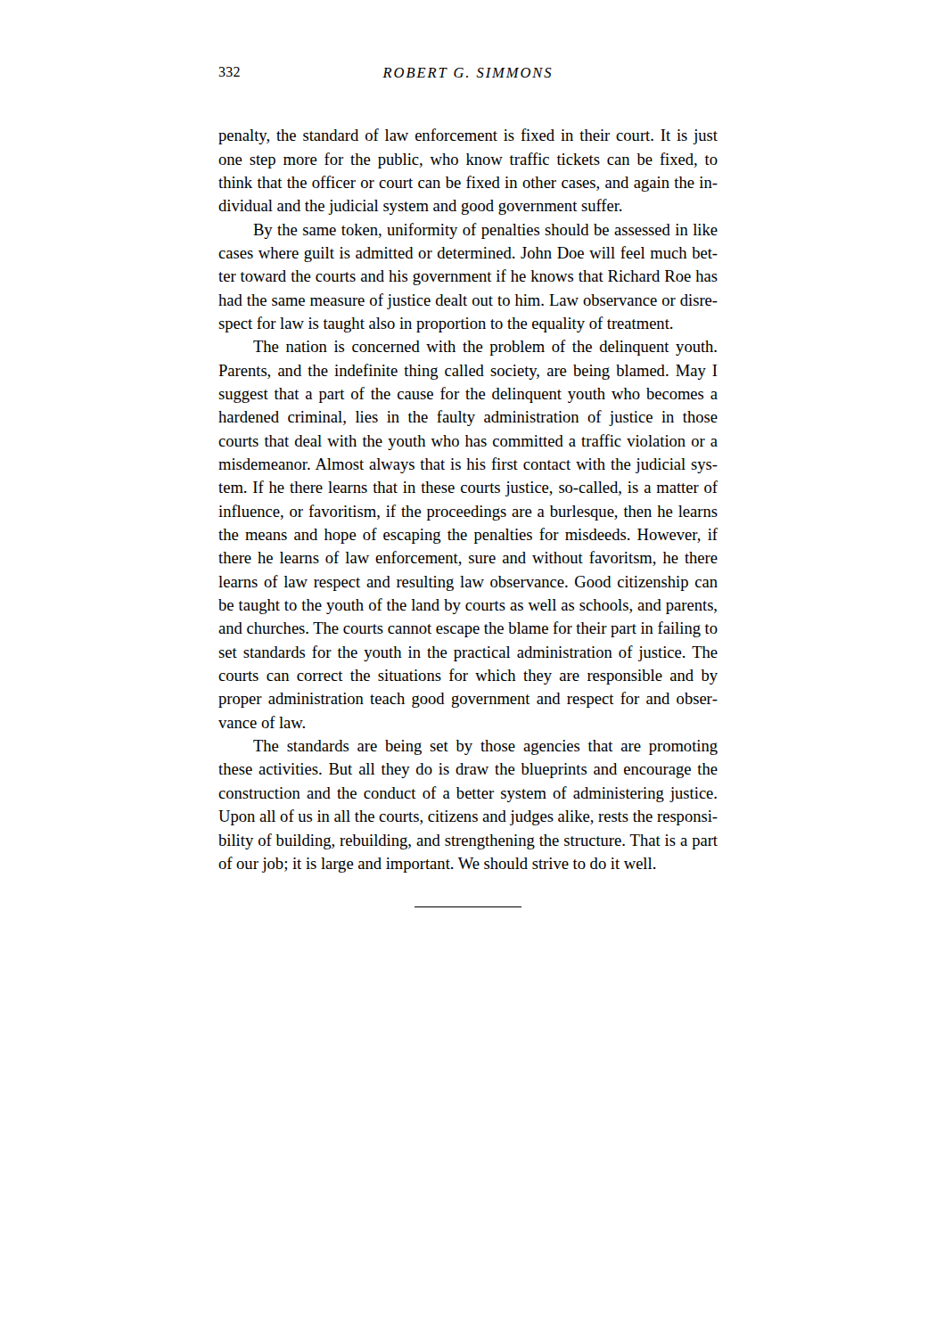332 ROBERT G. SIMMONS
penalty, the standard of law enforcement is fixed in their court. It is just one step more for the public, who know traffic tickets can be fixed, to think that the officer or court can be fixed in other cases, and again the individual and the judicial system and good government suffer.
By the same token, uniformity of penalties should be assessed in like cases where guilt is admitted or determined. John Doe will feel much better toward the courts and his government if he knows that Richard Roe has had the same measure of justice dealt out to him. Law observance or disrespect for law is taught also in proportion to the equality of treatment.
The nation is concerned with the problem of the delinquent youth. Parents, and the indefinite thing called society, are being blamed. May I suggest that a part of the cause for the delinquent youth who becomes a hardened criminal, lies in the faulty administration of justice in those courts that deal with the youth who has committed a traffic violation or a misdemeanor. Almost always that is his first contact with the judicial system. If he there learns that in these courts justice, so-called, is a matter of influence, or favoritism, if the proceedings are a burlesque, then he learns the means and hope of escaping the penalties for misdeeds. However, if there he learns of law enforcement, sure and without favoritsm, he there learns of law respect and resulting law observance. Good citizenship can be taught to the youth of the land by courts as well as schools, and parents, and churches. The courts cannot escape the blame for their part in failing to set standards for the youth in the practical administration of justice. The courts can correct the situations for which they are responsible and by proper administration teach good government and respect for and observance of law.
The standards are being set by those agencies that are promoting these activities. But all they do is draw the blueprints and encourage the construction and the conduct of a better system of administering justice. Upon all of us in all the courts, citizens and judges alike, rests the responsibility of building, rebuilding, and strengthening the structure. That is a part of our job; it is large and important. We should strive to do it well.